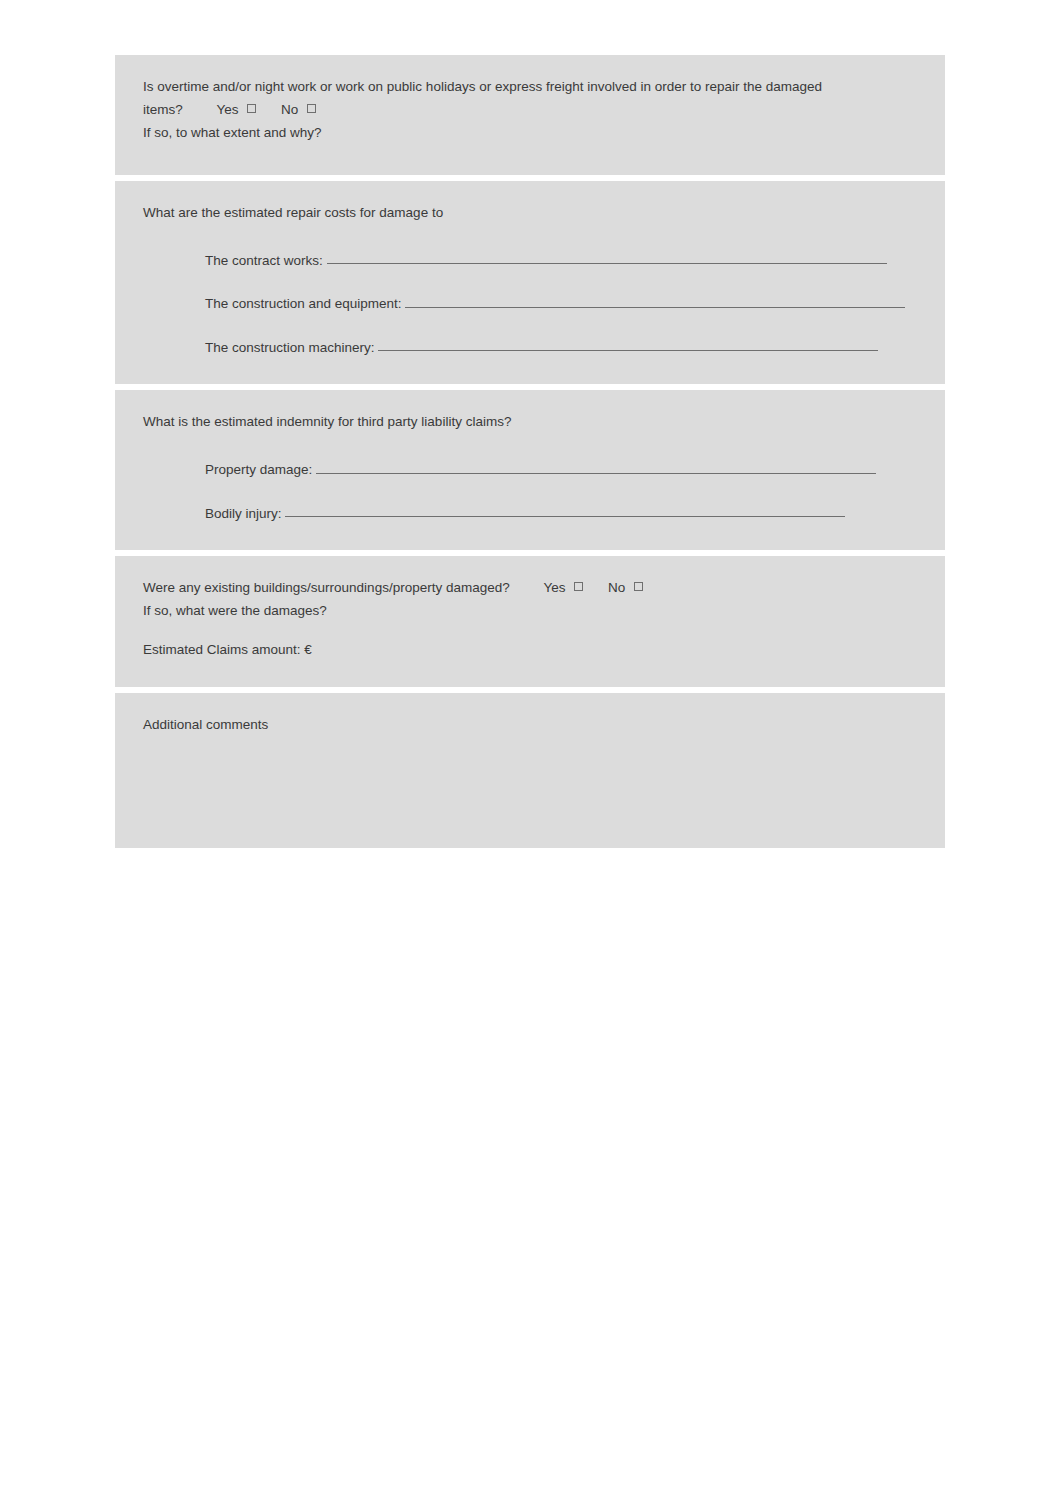Is overtime and/or night work or work on public holidays or express freight involved in order to repair the damaged
items? Yes No
If so, to what extent and why?
What are the estimated repair costs for damage to
The contract works:
The construction and equipment:
The construction machinery:
What is the estimated indemnity for third party liability claims?
Property damage:
Bodily injury:
Were any existing buildings/surroundings/property damaged? Yes No
If so, what were the damages?
Estimated Claims amount: €
Additional comments